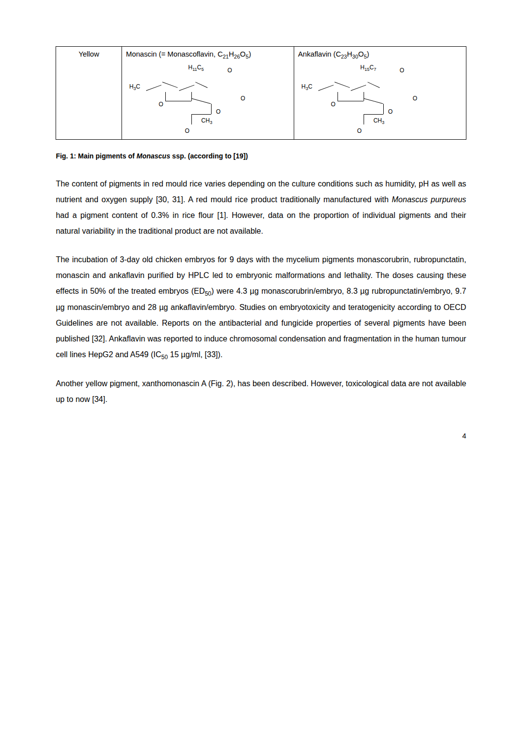| Yellow | Monascin (= Monascoflavin, C 21 H 26 O 5 ) H 11 C 5 O H 3 C O O O CH 3 O | Ankaflavin (C 23 H 30 O 5 ) H 15 C 7 O H 3 C O O O CH 3 O |
Fig. 1: Main pigments of Monascus ssp. (according to [19])
The content of pigments in red mould rice varies depending on the culture conditions such as humidity, pH as well as nutrient and oxygen supply [30, 31]. A red mould rice product traditionally manufactured with Monascus purpureus had a pigment content of 0.3% in rice flour [1]. However, data on the proportion of individual pigments and their natural variability in the traditional product are not available.
The incubation of 3-day old chicken embryos for 9 days with the mycelium pigments monascorubrin, rubropunctatin, monascin and ankaflavin purified by HPLC led to embryonic malformations and lethality. The doses causing these effects in 50% of the treated embryos (ED50) were 4.3 µg monascorubrin/embryo, 8.3 µg rubropunctatin/embryo, 9.7 µg monascin/embryo and 28 µg ankaflavin/embryo. Studies on embryotoxicity and teratogenicity according to OECD Guidelines are not available. Reports on the antibacterial and fungicide properties of several pigments have been published [32]. Ankaflavin was reported to induce chromosomal condensation and fragmentation in the human tumour cell lines HepG2 and A549 (IC50 15 µg/ml, [33]).
Another yellow pigment, xanthomonascin A (Fig. 2), has been described. However, toxicological data are not available up to now [34].
4